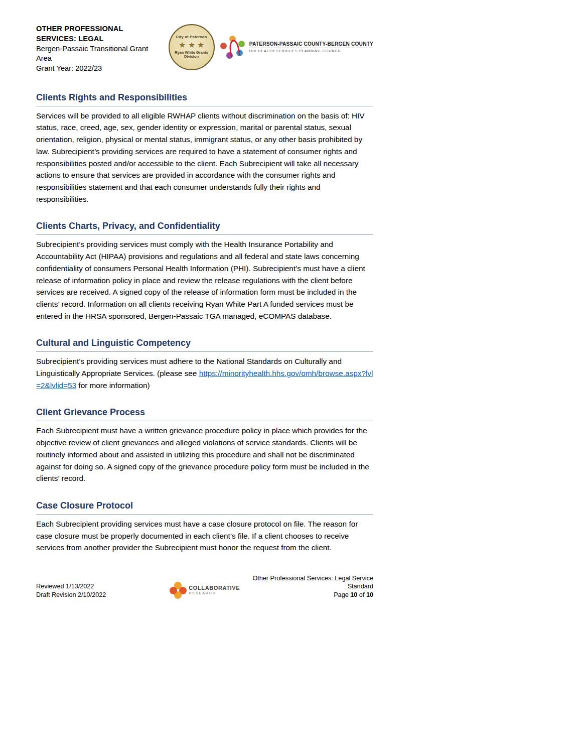Other Professional Services: Legal
Bergen-Passaic Transitional Grant Area
Grant Year: 2022/23
City of Paterson
★ ★ ★
Ryan White Grants Division
PATERSON-PASSAIC COUNTY-BERGEN COUNTY
HIV HEALTH SERVICES PLANNING COUNCIL
Clients Rights and Responsibilities
Services will be provided to all eligible RWHAP clients without discrimination on the basis of: HIV status, race, creed, age, sex, gender identity or expression, marital or parental status, sexual orientation, religion, physical or mental status, immigrant status, or any other basis prohibited by law. Subrecipient’s providing services are required to have a statement of consumer rights and responsibilities posted and/or accessible to the client. Each Subrecipient will take all necessary actions to ensure that services are provided in accordance with the consumer rights and responsibilities statement and that each consumer understands fully their rights and responsibilities.
Clients Charts, Privacy, and Confidentiality
Subrecipient’s providing services must comply with the Health Insurance Portability and Accountability Act (HIPAA) provisions and regulations and all federal and state laws concerning confidentiality of consumers Personal Health Information (PHI). Subrecipient’s must have a client release of information policy in place and review the release regulations with the client before services are received. A signed copy of the release of information form must be included in the clients’ record. Information on all clients receiving Ryan White Part A funded services must be entered in the HRSA sponsored, Bergen-Passaic TGA managed, eCOMPAS database.
Cultural and Linguistic Competency
Subrecipient’s providing services must adhere to the National Standards on Culturally and Linguistically Appropriate Services. (please see https://minorityhealth.hhs.gov/omh/browse.aspx?lvl=2&lvlid=53 for more information)
Client Grievance Process
Each Subrecipient must have a written grievance procedure policy in place which provides for the objective review of client grievances and alleged violations of service standards. Clients will be routinely informed about and assisted in utilizing this procedure and shall not be discriminated against for doing so. A signed copy of the grievance procedure policy form must be included in the clients’ record.
Case Closure Protocol
Each Subrecipient providing services must have a case closure protocol on file. The reason for case closure must be properly documented in each client’s file. If a client chooses to receive services from another provider the Subrecipient must honor the request from the client.
Reviewed 1/13/2022
Draft Revision 2/10/2022
COLLABORATIVERESEARCH
Other Professional Services: Legal Service Standard
Page 10 of 10